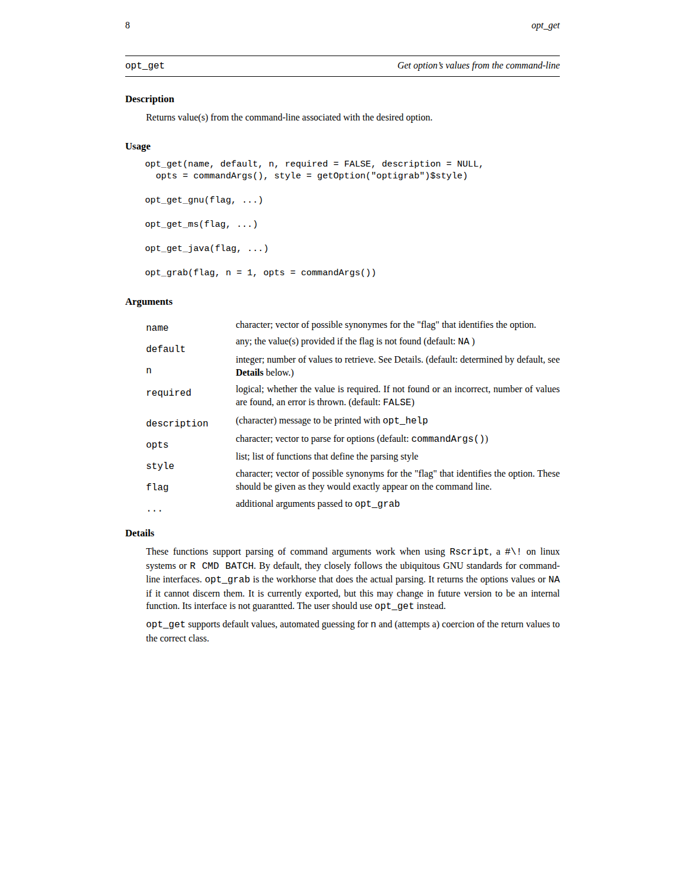8 opt_get
opt_get Get option’s values from the command-line
Description
Returns value(s) from the command-line associated with the desired option.
Usage
opt_get(name, default, n, required = FALSE, description = NULL,
  opts = commandArgs(), style = getOption("optigrab")$style)

opt_get_gnu(flag, ...)

opt_get_ms(flag, ...)

opt_get_java(flag, ...)

opt_grab(flag, n = 1, opts = commandArgs())
Arguments
name
character; vector of possible synonymes for the "flag" that identifies the option.
default
any; the value(s) provided if the flag is not found (default: NA )
n
integer; number of values to retrieve. See Details. (default: determined by default, see Details below.)
required
logical; whether the value is required. If not found or an incorrect, number of values are found, an error is thrown. (default: FALSE)
description
(character) message to be printed with opt_help
opts
character; vector to parse for options (default: commandArgs())
style
list; list of functions that define the parsing style
flag
character; vector of possible synonyms for the "flag" that identifies the option. These should be given as they would exactly appear on the command line.
...
additional arguments passed to opt_grab
Details
These functions support parsing of command arguments work when using Rscript, a #\! on linux systems or R CMD BATCH. By default, they closely follows the ubiquitous GNU standards for command-line interfaces. opt_grab is the workhorse that does the actual parsing. It returns the options values or NA if it cannot discern them. It is currently exported, but this may change in future version to be an internal function. Its interface is not guarantted. The user should use opt_get instead.
opt_get supports default values, automated guessing for n and (attempts a) coercion of the return values to the correct class.